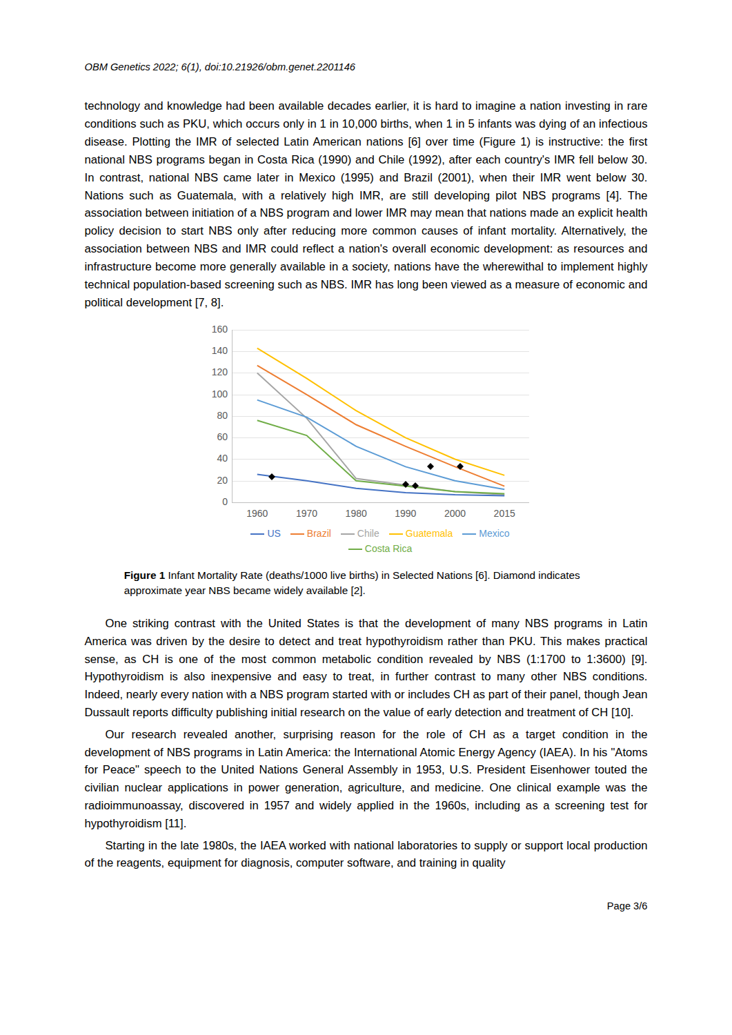OBM Genetics 2022; 6(1), doi:10.21926/obm.genet.2201146
technology and knowledge had been available decades earlier, it is hard to imagine a nation investing in rare conditions such as PKU, which occurs only in 1 in 10,000 births, when 1 in 5 infants was dying of an infectious disease. Plotting the IMR of selected Latin American nations [6] over time (Figure 1) is instructive: the first national NBS programs began in Costa Rica (1990) and Chile (1992), after each country's IMR fell below 30. In contrast, national NBS came later in Mexico (1995) and Brazil (2001), when their IMR went below 30. Nations such as Guatemala, with a relatively high IMR, are still developing pilot NBS programs [4]. The association between initiation of a NBS program and lower IMR may mean that nations made an explicit health policy decision to start NBS only after reducing more common causes of infant mortality. Alternatively, the association between NBS and IMR could reflect a nation's overall economic development: as resources and infrastructure become more generally available in a society, nations have the wherewithal to implement highly technical population-based screening such as NBS. IMR has long been viewed as a measure of economic and political development [7, 8].
160
140
120
100
80
60
40
20
0
1960
1970
1980
1990
2000
2015
y = 250 - value/160*250 => y = 250 - value*1.5625
US Brazil Chile Guatemala Mexico Costa Rica
Figure 1 Infant Mortality Rate (deaths/1000 live births) in Selected Nations [6]. Diamond indicates approximate year NBS became widely available [2].
One striking contrast with the United States is that the development of many NBS programs in Latin America was driven by the desire to detect and treat hypothyroidism rather than PKU. This makes practical sense, as CH is one of the most common metabolic condition revealed by NBS (1:1700 to 1:3600) [9]. Hypothyroidism is also inexpensive and easy to treat, in further contrast to many other NBS conditions. Indeed, nearly every nation with a NBS program started with or includes CH as part of their panel, though Jean Dussault reports difficulty publishing initial research on the value of early detection and treatment of CH [10].
Our research revealed another, surprising reason for the role of CH as a target condition in the development of NBS programs in Latin America: the International Atomic Energy Agency (IAEA). In his "Atoms for Peace" speech to the United Nations General Assembly in 1953, U.S. President Eisenhower touted the civilian nuclear applications in power generation, agriculture, and medicine. One clinical example was the radioimmunoassay, discovered in 1957 and widely applied in the 1960s, including as a screening test for hypothyroidism [11].
Starting in the late 1980s, the IAEA worked with national laboratories to supply or support local production of the reagents, equipment for diagnosis, computer software, and training in quality
Page 3/6